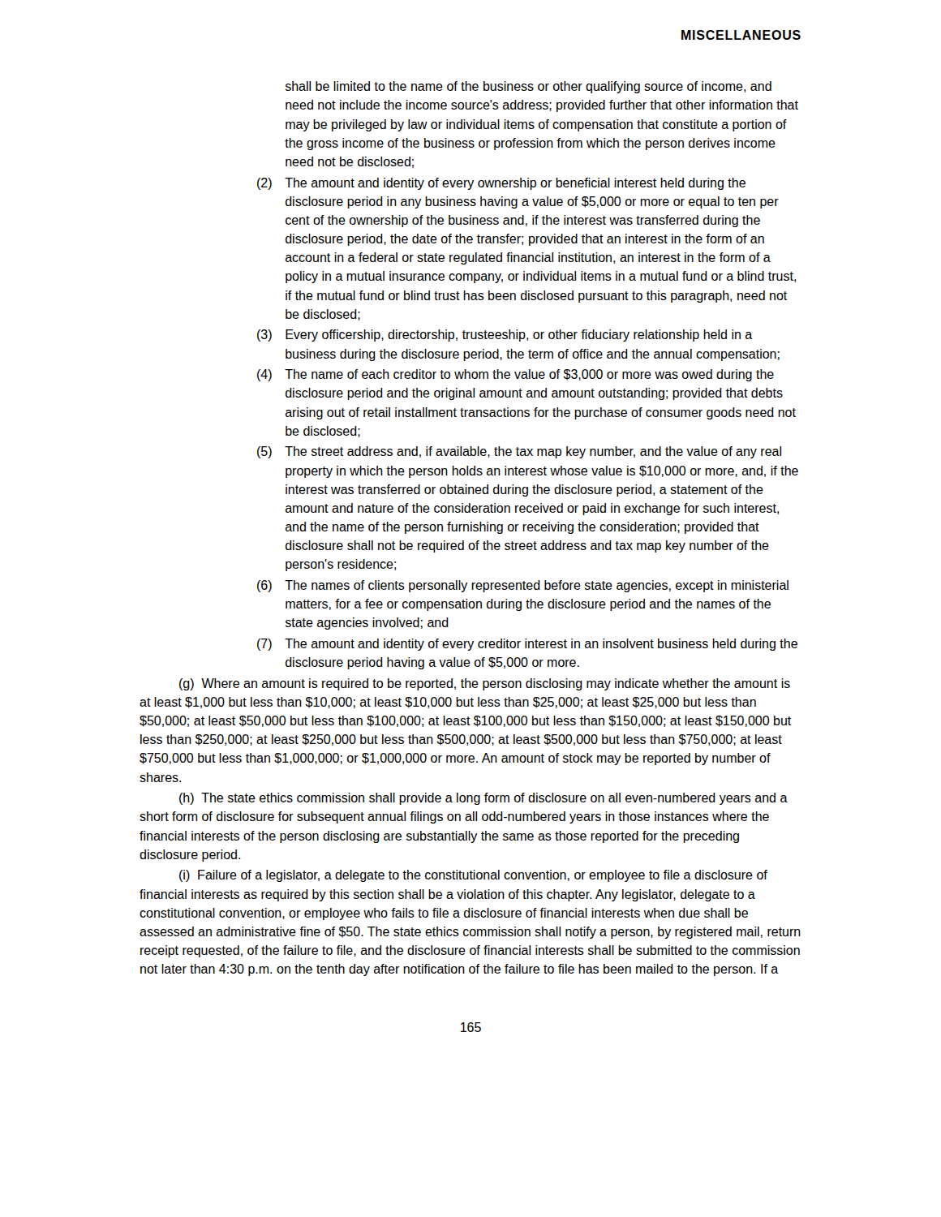MISCELLANEOUS
shall be limited to the name of the business or other qualifying source of income, and need not include the income source's address; provided further that other information that may be privileged by law or individual items of compensation that constitute a portion of the gross income of the business or profession from which the person derives income need not be disclosed;
(2) The amount and identity of every ownership or beneficial interest held during the disclosure period in any business having a value of $5,000 or more or equal to ten per cent of the ownership of the business and, if the interest was transferred during the disclosure period, the date of the transfer; provided that an interest in the form of an account in a federal or state regulated financial institution, an interest in the form of a policy in a mutual insurance company, or individual items in a mutual fund or a blind trust, if the mutual fund or blind trust has been disclosed pursuant to this paragraph, need not be disclosed;
(3) Every officership, directorship, trusteeship, or other fiduciary relationship held in a business during the disclosure period, the term of office and the annual compensation;
(4) The name of each creditor to whom the value of $3,000 or more was owed during the disclosure period and the original amount and amount outstanding; provided that debts arising out of retail installment transactions for the purchase of consumer goods need not be disclosed;
(5) The street address and, if available, the tax map key number, and the value of any real property in which the person holds an interest whose value is $10,000 or more, and, if the interest was transferred or obtained during the disclosure period, a statement of the amount and nature of the consideration received or paid in exchange for such interest, and the name of the person furnishing or receiving the consideration; provided that disclosure shall not be required of the street address and tax map key number of the person's residence;
(6) The names of clients personally represented before state agencies, except in ministerial matters, for a fee or compensation during the disclosure period and the names of the state agencies involved; and
(7) The amount and identity of every creditor interest in an insolvent business held during the disclosure period having a value of $5,000 or more.
(g) Where an amount is required to be reported, the person disclosing may indicate whether the amount is at least $1,000 but less than $10,000; at least $10,000 but less than $25,000; at least $25,000 but less than $50,000; at least $50,000 but less than $100,000; at least $100,000 but less than $150,000; at least $150,000 but less than $250,000; at least $250,000 but less than $500,000; at least $500,000 but less than $750,000; at least $750,000 but less than $1,000,000; or $1,000,000 or more. An amount of stock may be reported by number of shares.
(h) The state ethics commission shall provide a long form of disclosure on all even-numbered years and a short form of disclosure for subsequent annual filings on all odd-numbered years in those instances where the financial interests of the person disclosing are substantially the same as those reported for the preceding disclosure period.
(i) Failure of a legislator, a delegate to the constitutional convention, or employee to file a disclosure of financial interests as required by this section shall be a violation of this chapter. Any legislator, delegate to a constitutional convention, or employee who fails to file a disclosure of financial interests when due shall be assessed an administrative fine of $50. The state ethics commission shall notify a person, by registered mail, return receipt requested, of the failure to file, and the disclosure of financial interests shall be submitted to the commission not later than 4:30 p.m. on the tenth day after notification of the failure to file has been mailed to the person. If a
165